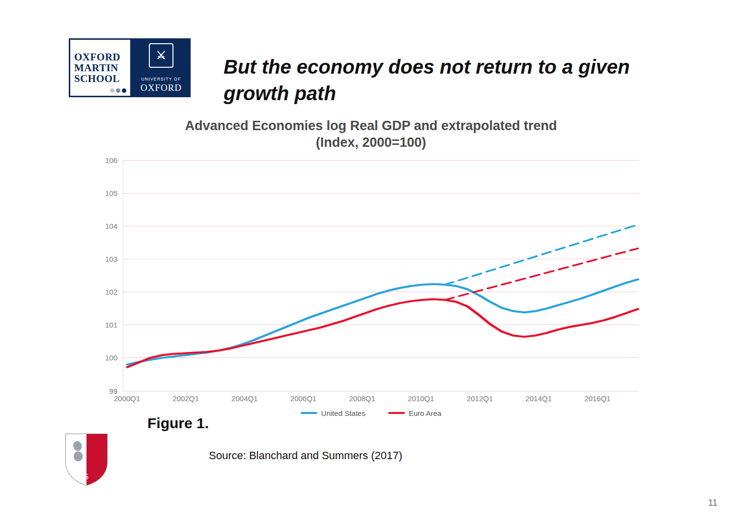OXFORD MARTIN SCHOOL
⚔
University of
OXFORD
But the economy does not return to a given growth path
Advanced Economies log Real GDP and extrapolated trend
(Index, 2000=100)
106
105
104
103
102
101
100
99
2000Q1
2002Q1
2004Q1
2006Q1
2008Q1
2010Q1
2012Q1
2014Q1
2016Q1
United States
Euro Area
Figure 1.
Source: Blanchard and Summers (2017)
S
11